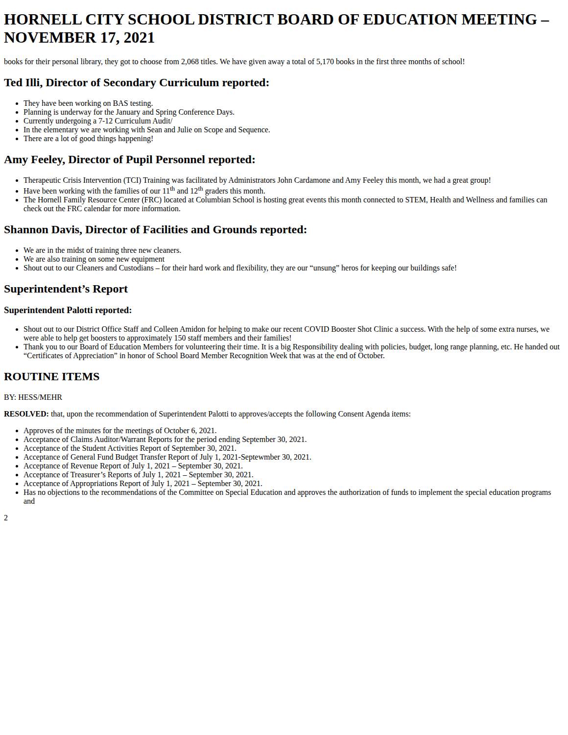HORNELL CITY SCHOOL DISTRICT BOARD OF EDUCATION MEETING – NOVEMBER 17, 2021
books for their personal library, they got to choose from 2,068 titles. We have given away a total of 5,170 books in the first three months of school!
Ted Illi, Director of Secondary Curriculum reported:
They have been working on BAS testing.
Planning is underway for the January and Spring Conference Days.
Currently undergoing a 7-12 Curriculum Audit/
In the elementary we are working with Sean and Julie on Scope and Sequence.
There are a lot of good things happening!
Amy Feeley, Director of Pupil Personnel reported:
Therapeutic Crisis Intervention (TCI) Training was facilitated by Administrators John Cardamone and Amy Feeley this month, we had a great group!
Have been working with the families of our 11th and 12th graders this month.
The Hornell Family Resource Center (FRC) located at Columbian School is hosting great events this month connected to STEM, Health and Wellness and families can check out the FRC calendar for more information.
Shannon Davis, Director of Facilities and Grounds reported:
We are in the midst of training three new cleaners.
We are also training on some new equipment
Shout out to our Cleaners and Custodians – for their hard work and flexibility, they are our “unsung” heros for keeping our buildings safe!
Superintendent’s Report
Superintendent Palotti reported:
Shout out to our District Office Staff and Colleen Amidon for helping to make our recent COVID Booster Shot Clinic a success. With the help of some extra nurses, we were able to help get boosters to approximately 150 staff members and their families!
Thank you to our Board of Education Members for volunteering their time. It is a big Responsibility dealing with policies, budget, long range planning, etc. He handed out “Certificates of Appreciation” in honor of School Board Member Recognition Week that was at the end of October.
ROUTINE ITEMS
BY: HESS/MEHR
RESOLVED: that, upon the recommendation of Superintendent Palotti to approves/accepts the following Consent Agenda items:
Approves of the minutes for the meetings of October 6, 2021.
Acceptance of Claims Auditor/Warrant Reports for the period ending September 30, 2021.
Acceptance of the Student Activities Report of September 30, 2021.
Acceptance of General Fund Budget Transfer Report of July 1, 2021-Septewmber 30, 2021.
Acceptance of Revenue Report of July 1, 2021 – September 30, 2021.
Acceptance of Treasurer’s Reports of July 1, 2021 – September 30, 2021.
Acceptance of Appropriations Report of July 1, 2021 – September 30, 2021.
Has no objections to the recommendations of the Committee on Special Education and approves the authorization of funds to implement the special education programs and
2